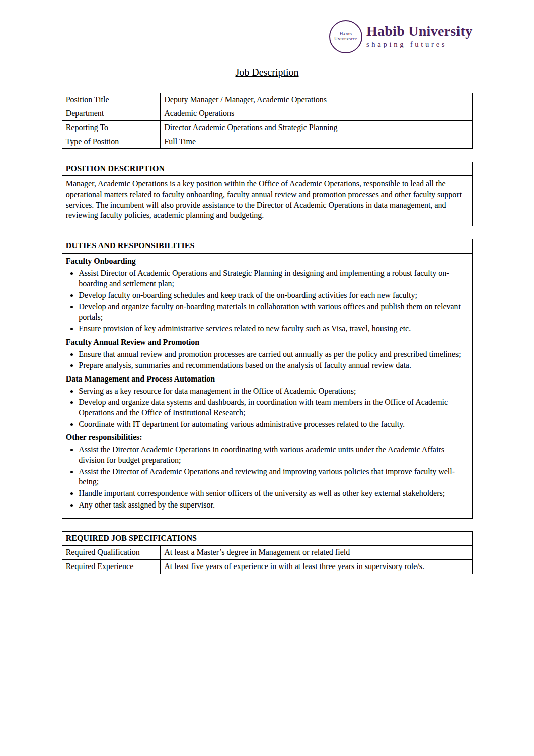Habib
University
Habib University
shaping futures
Job Description
| Position Title | Deputy Manager / Manager, Academic Operations |
| Department | Academic Operations |
| Reporting To | Director Academic Operations and Strategic Planning |
| Type of Position | Full Time |
| POSITION DESCRIPTION |
| --- |
| Manager, Academic Operations is a key position within the Office of Academic Operations, responsible to lead all the operational matters related to faculty onboarding, faculty annual review and promotion processes and other faculty support services. The incumbent will also provide assistance to the Director of Academic Operations in data management, and reviewing faculty policies, academic planning and budgeting. |
| DUTIES AND RESPONSIBILITIES |
| --- |
| Faculty Onboarding Assist Director of Academic Operations and Strategic Planning in designing and implementing a robust faculty on-boarding and settlement plan; Develop faculty on-boarding schedules and keep track of the on-boarding activities for each new faculty; Develop and organize faculty on-boarding materials in collaboration with various offices and publish them on relevant portals; Ensure provision of key administrative services related to new faculty such as Visa, travel, housing etc. Faculty Annual Review and Promotion Ensure that annual review and promotion processes are carried out annually as per the policy and prescribed timelines; Prepare analysis, summaries and recommendations based on the analysis of faculty annual review data. Data Management and Process Automation Serving as a key resource for data management in the Office of Academic Operations; Develop and organize data systems and dashboards, in coordination with team members in the Office of Academic Operations and the Office of Institutional Research; Coordinate with IT department for automating various administrative processes related to the faculty. Other responsibilities: Assist the Director Academic Operations in coordinating with various academic units under the Academic Affairs division for budget preparation; Assist the Director of Academic Operations and reviewing and improving various policies that improve faculty well-being; Handle important correspondence with senior officers of the university as well as other key external stakeholders; Any other task assigned by the supervisor. |
| REQUIRED JOB SPECIFICATIONS |
| --- |
| Required Qualification | At least a Master’s degree in Management or related field |
| Required Experience | At least five years of experience in with at least three years in supervisory role/s. |